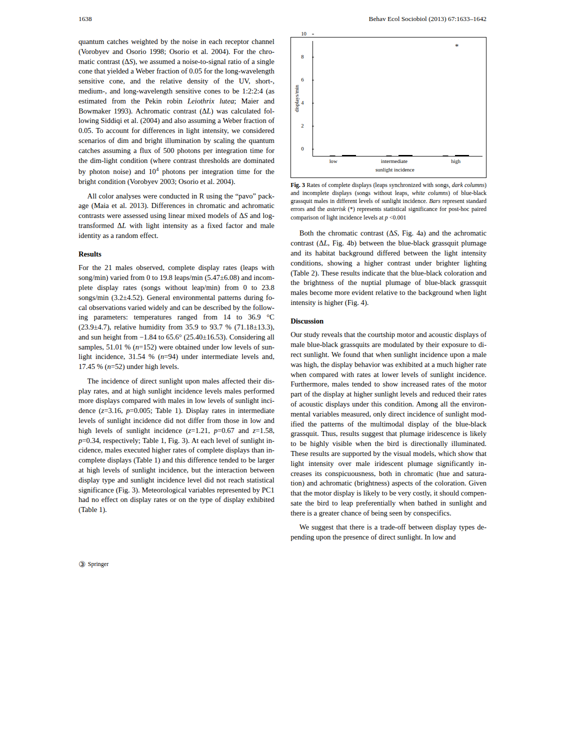1638 Behav Ecol Sociobiol (2013) 67:1633–1642
quantum catches weighted by the noise in each receptor channel (Vorobyev and Osorio 1998; Osorio et al. 2004). For the chromatic contrast (ΔS), we assumed a noise-to-signal ratio of a single cone that yielded a Weber fraction of 0.05 for the long-wavelength sensitive cone, and the relative density of the UV, short-, medium-, and long-wavelength sensitive cones to be 1:2:2:4 (as estimated from the Pekin robin Leiothrix lutea; Maier and Bowmaker 1993). Achromatic contrast (ΔL) was calculated following Siddiqi et al. (2004) and also assuming a Weber fraction of 0.05. To account for differences in light intensity, we considered scenarios of dim and bright illumination by scaling the quantum catches assuming a flux of 500 photons per integration time for the dim-light condition (where contrast thresholds are dominated by photon noise) and 104 photons per integration time for the bright condition (Vorobyev 2003; Osorio et al. 2004).
All color analyses were conducted in R using the “pavo” package (Maia et al. 2013). Differences in chromatic and achromatic contrasts were assessed using linear mixed models of ΔS and log-transformed ΔL with light intensity as a fixed factor and male identity as a random effect.
Results
For the 21 males observed, complete display rates (leaps with song/min) varied from 0 to 19.8 leaps/min (5.47±6.08) and incomplete display rates (songs without leap/min) from 0 to 23.8 songs/min (3.2±4.52). General environmental patterns during focal observations varied widely and can be described by the following parameters: temperatures ranged from 14 to 36.9 °C (23.9±4.7), relative humidity from 35.9 to 93.7 % (71.18±13.3), and sun height from −1.84 to 65.6° (25.40±16.53). Considering all samples, 51.01 % (n=152) were obtained under low levels of sunlight incidence, 31.54 % (n=94) under intermediate levels and, 17.45 % (n=52) under high levels.
The incidence of direct sunlight upon males affected their display rates, and at high sunlight incidence levels males performed more displays compared with males in low levels of sunlight incidence (z=3.16, p=0.005; Table 1). Display rates in intermediate levels of sunlight incidence did not differ from those in low and high levels of sunlight incidence (z=1.21, p=0.67 and z=1.58, p=0.34, respectively; Table 1, Fig. 3). At each level of sunlight incidence, males executed higher rates of complete displays than incomplete displays (Table 1) and this difference tended to be larger at high levels of sunlight incidence, but the interaction between display type and sunlight incidence level did not reach statistical significance (Fig. 3). Meteorological variables represented by PC1 had no effect on display rates or on the type of display exhibited (Table 1).
displays/min 10 8 6 4 2 0 *
low intermediate high
sunlight incidence
Fig. 3 Rates of complete displays (leaps synchronized with songs, dark columns) and incomplete displays (songs without leaps, white columns) of blue-black grassquit males in different levels of sunlight incidence. Bars represent standard errors and the asterisk (*) represents statistical significance for post-hoc paired comparison of light incidence levels at p <0.001
Both the chromatic contrast (ΔS, Fig. 4a) and the achromatic contrast (ΔL, Fig. 4b) between the blue-black grassquit plumage and its habitat background differed between the light intensity conditions, showing a higher contrast under brighter lighting (Table 2). These results indicate that the blue-black coloration and the brightness of the nuptial plumage of blue-black grassquit males become more evident relative to the background when light intensity is higher (Fig. 4).
Discussion
Our study reveals that the courtship motor and acoustic displays of male blue-black grassquits are modulated by their exposure to direct sunlight. We found that when sunlight incidence upon a male was high, the display behavior was exhibited at a much higher rate when compared with rates at lower levels of sunlight incidence. Furthermore, males tended to show increased rates of the motor part of the display at higher sunlight levels and reduced their rates of acoustic displays under this condition. Among all the environmental variables measured, only direct incidence of sunlight modified the patterns of the multimodal display of the blue-black grassquit. Thus, results suggest that plumage iridescence is likely to be highly visible when the bird is directionally illuminated. These results are supported by the visual models, which show that light intensity over male iridescent plumage significantly increases its conspicuousness, both in chromatic (hue and saturation) and achromatic (brightness) aspects of the coloration. Given that the motor display is likely to be very costly, it should compensate the bird to leap preferentially when bathed in sunlight and there is a greater chance of being seen by conspecifics.
We suggest that there is a trade-off between display types depending upon the presence of direct sunlight. In low and
③ Springer